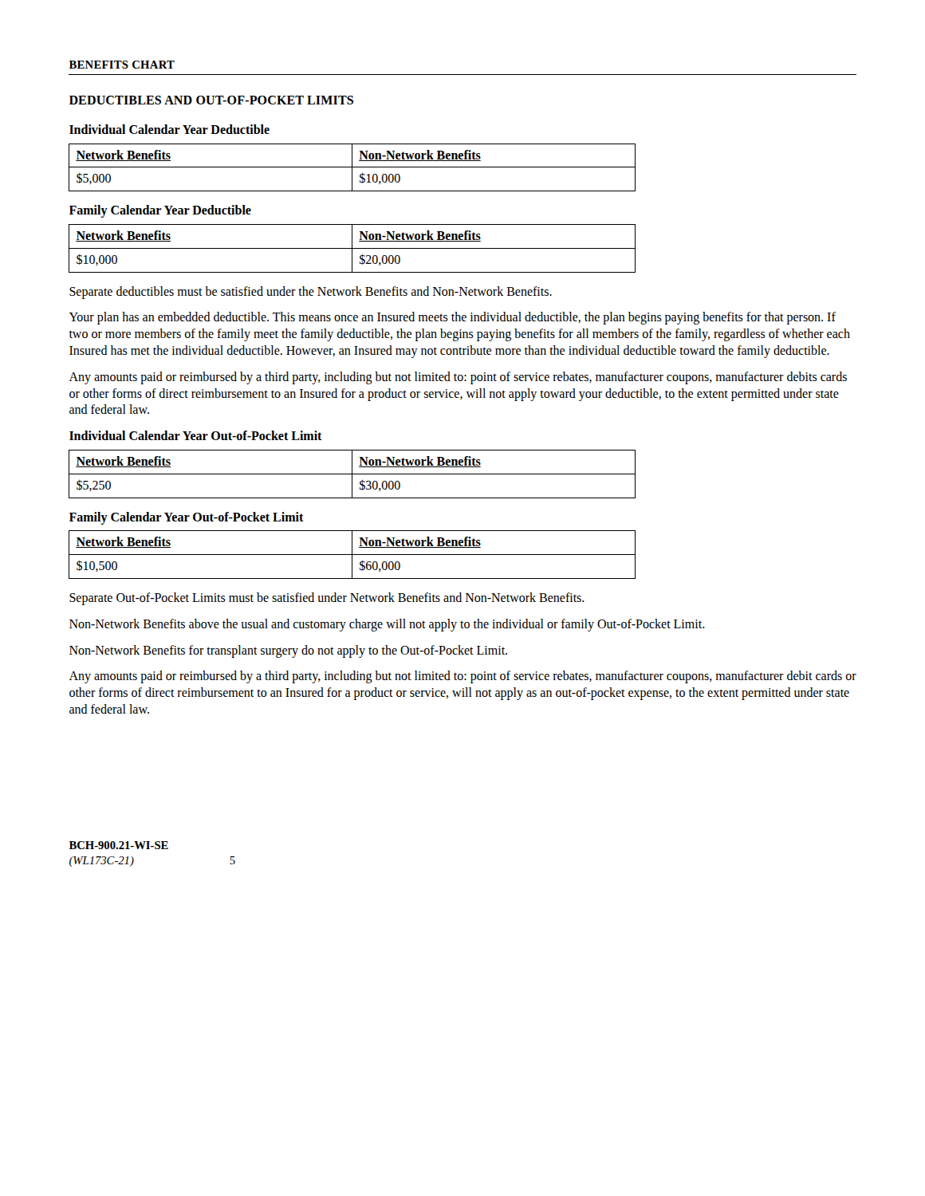BENEFITS CHART
DEDUCTIBLES AND OUT-OF-POCKET LIMITS
Individual Calendar Year Deductible
| Network Benefits | Non-Network Benefits |
| $5,000 | $10,000 |
Family Calendar Year Deductible
| Network Benefits | Non-Network Benefits |
| $10,000 | $20,000 |
Separate deductibles must be satisfied under the Network Benefits and Non-Network Benefits.
Your plan has an embedded deductible. This means once an Insured meets the individual deductible, the plan begins paying benefits for that person. If two or more members of the family meet the family deductible, the plan begins paying benefits for all members of the family, regardless of whether each Insured has met the individual deductible. However, an Insured may not contribute more than the individual deductible toward the family deductible.
Any amounts paid or reimbursed by a third party, including but not limited to: point of service rebates, manufacturer coupons, manufacturer debits cards or other forms of direct reimbursement to an Insured for a product or service, will not apply toward your deductible, to the extent permitted under state and federal law.
Individual Calendar Year Out-of-Pocket Limit
| Network Benefits | Non-Network Benefits |
| $5,250 | $30,000 |
Family Calendar Year Out-of-Pocket Limit
| Network Benefits | Non-Network Benefits |
| $10,500 | $60,000 |
Separate Out-of-Pocket Limits must be satisfied under Network Benefits and Non-Network Benefits.
Non-Network Benefits above the usual and customary charge will not apply to the individual or family Out-of-Pocket Limit.
Non-Network Benefits for transplant surgery do not apply to the Out-of-Pocket Limit.
Any amounts paid or reimbursed by a third party, including but not limited to: point of service rebates, manufacturer coupons, manufacturer debit cards or other forms of direct reimbursement to an Insured for a product or service, will not apply as an out-of-pocket expense, to the extent permitted under state and federal law.
BCH-900.21-WI-SE
(WL173C-21) 5